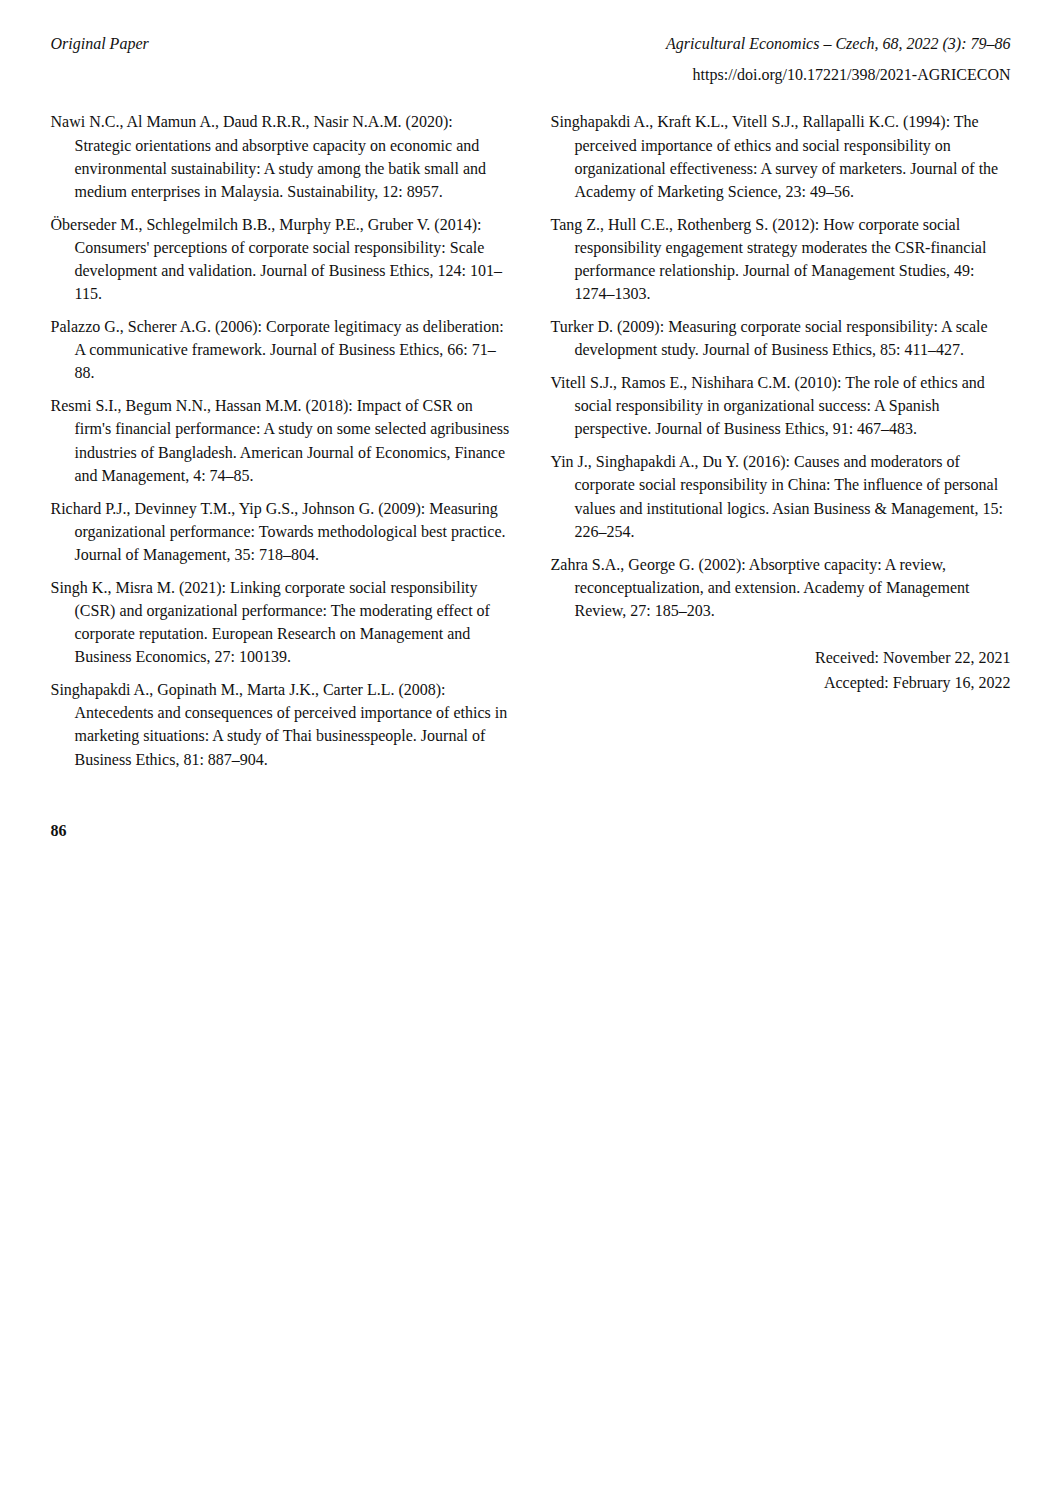Original Paper Agricultural Economics – Czech, 68, 2022 (3): 79–86
https://doi.org/10.17221/398/2021-AGRICECON
Nawi N.C., Al Mamun A., Daud R.R.R., Nasir N.A.M. (2020): Strategic orientations and absorptive capacity on economic and environmental sustainability: A study among the batik small and medium enterprises in Malaysia. Sustainability, 12: 8957.
Öberseder M., Schlegelmilch B.B., Murphy P.E., Gruber V. (2014): Consumers' perceptions of corporate social responsibility: Scale development and validation. Journal of Business Ethics, 124: 101–115.
Palazzo G., Scherer A.G. (2006): Corporate legitimacy as deliberation: A communicative framework. Journal of Business Ethics, 66: 71–88.
Resmi S.I., Begum N.N., Hassan M.M. (2018): Impact of CSR on firm's financial performance: A study on some selected agribusiness industries of Bangladesh. American Journal of Economics, Finance and Management, 4: 74–85.
Richard P.J., Devinney T.M., Yip G.S., Johnson G. (2009): Measuring organizational performance: Towards methodological best practice. Journal of Management, 35: 718–804.
Singh K., Misra M. (2021): Linking corporate social responsibility (CSR) and organizational performance: The moderating effect of corporate reputation. European Research on Management and Business Economics, 27: 100139.
Singhapakdi A., Gopinath M., Marta J.K., Carter L.L. (2008): Antecedents and consequences of perceived importance of ethics in marketing situations: A study of Thai businesspeople. Journal of Business Ethics, 81: 887–904.
Singhapakdi A., Kraft K.L., Vitell S.J., Rallapalli K.C. (1994): The perceived importance of ethics and social responsibility on organizational effectiveness: A survey of marketers. Journal of the Academy of Marketing Science, 23: 49–56.
Tang Z., Hull C.E., Rothenberg S. (2012): How corporate social responsibility engagement strategy moderates the CSR-financial performance relationship. Journal of Management Studies, 49: 1274–1303.
Turker D. (2009): Measuring corporate social responsibility: A scale development study. Journal of Business Ethics, 85: 411–427.
Vitell S.J., Ramos E., Nishihara C.M. (2010): The role of ethics and social responsibility in organizational success: A Spanish perspective. Journal of Business Ethics, 91: 467–483.
Yin J., Singhapakdi A., Du Y. (2016): Causes and moderators of corporate social responsibility in China: The influence of personal values and institutional logics. Asian Business & Management, 15: 226–254.
Zahra S.A., George G. (2002): Absorptive capacity: A review, reconceptualization, and extension. Academy of Management Review, 27: 185–203.
Received: November 22, 2021
Accepted: February 16, 2022
86